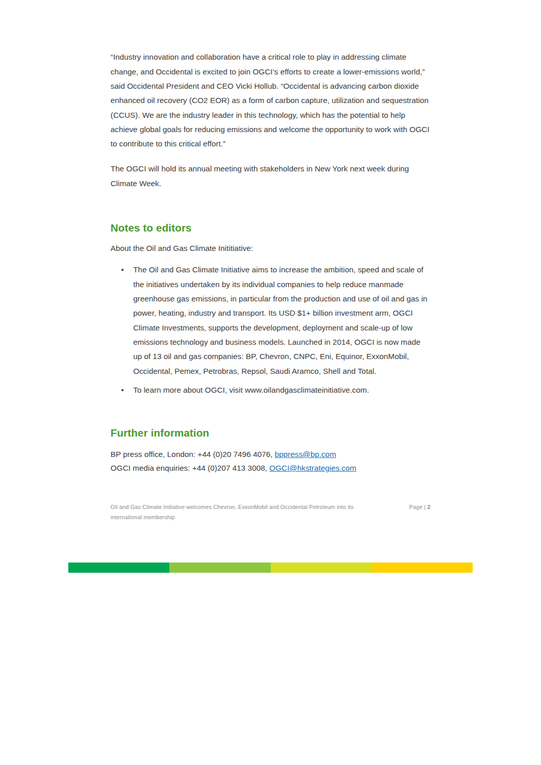“Industry innovation and collaboration have a critical role to play in addressing climate change, and Occidental is excited to join OGCI’s efforts to create a lower-emissions world,” said Occidental President and CEO Vicki Hollub. “Occidental is advancing carbon dioxide enhanced oil recovery (CO2 EOR) as a form of carbon capture, utilization and sequestration (CCUS). We are the industry leader in this technology, which has the potential to help achieve global goals for reducing emissions and welcome the opportunity to work with OGCI to contribute to this critical effort.”
The OGCI will hold its annual meeting with stakeholders in New York next week during Climate Week.
Notes to editors
About the Oil and Gas Climate Inititiative:
The Oil and Gas Climate Initiative aims to increase the ambition, speed and scale of the initiatives undertaken by its individual companies to help reduce manmade greenhouse gas emissions, in particular from the production and use of oil and gas in power, heating, industry and transport. Its USD $1+ billion investment arm, OGCI Climate Investments, supports the development, deployment and scale-up of low emissions technology and business models. Launched in 2014, OGCI is now made up of 13 oil and gas companies: BP, Chevron, CNPC, Eni, Equinor, ExxonMobil, Occidental, Pemex, Petrobras, Repsol, Saudi Aramco, Shell and Total.
To learn more about OGCI, visit www.oilandgasclimateinitiative.com.
Further information
BP press office, London: +44 (0)20 7496 4076, bppress@bp.com
OGCI media enquiries: +44 (0)207 413 3008, OGCI@hkstrategies.com
Oil and Gas Climate Initiative welcomes Chevron, ExxonMobil and Occidental Petroleum into its international membership Page | 2